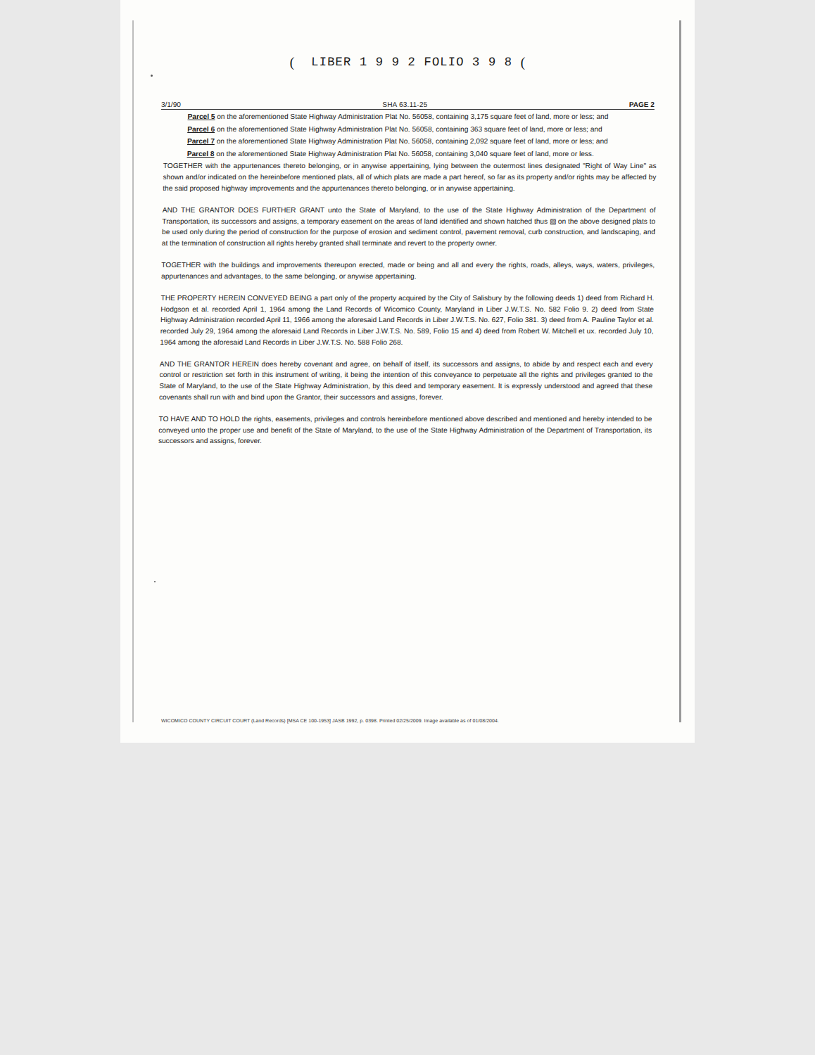( LIBER 1 9 9 2 FOLIO 3 9 8 (
3/1/90
SHA 63.11-25
PAGE 2
Parcel 5 on the aforementioned State Highway Administration Plat No. 56058, containing 3,175 square feet of land, more or less; and
Parcel 6 on the aforementioned State Highway Administration Plat No. 56058, containing 363 square feet of land, more or less; and
Parcel 7 on the aforementioned State Highway Administration Plat No. 56058, containing 2,092 square feet of land, more or less; and
Parcel 8 on the aforementioned State Highway Administration Plat No. 56058, containing 3,040 square feet of land, more or less.
TOGETHER with the appurtenances thereto belonging, or in anywise appertaining, lying between the outermost lines designated "Right of Way Line" as shown and/or indicated on the hereinbefore mentioned plats, all of which plats are made a part hereof, so far as its property and/or rights may be affected by the said proposed highway improvements and the appurtenances thereto belonging, or in anywise appertaining.
AND THE GRANTOR DOES FURTHER GRANT unto the State of Maryland, to the use of the State Highway Administration of the Department of Transportation, its successors and assigns, a temporary easement on the areas of land identified and shown hatched thus ▨ on the above designed plats to be used only during the period of construction for the purpose of erosion and sediment control, pavement removal, curb construction, and landscaping, and at the termination of construction all rights hereby granted shall terminate and revert to the property owner.
TOGETHER with the buildings and improvements thereupon erected, made or being and all and every the rights, roads, alleys, ways, waters, privileges, appurtenances and advantages, to the same belonging, or anywise appertaining.
THE PROPERTY HEREIN CONVEYED BEING a part only of the property acquired by the City of Salisbury by the following deeds 1) deed from Richard H. Hodgson et al. recorded April 1, 1964 among the Land Records of Wicomico County, Maryland in Liber J.W.T.S. No. 582 Folio 9. 2) deed from State Highway Administration recorded April 11, 1966 among the aforesaid Land Records in Liber J.W.T.S. No. 627, Folio 381. 3) deed from A. Pauline Taylor et al. recorded July 29, 1964 among the aforesaid Land Records in Liber J.W.T.S. No. 589, Folio 15 and 4) deed from Robert W. Mitchell et ux. recorded July 10, 1964 among the aforesaid Land Records in Liber J.W.T.S. No. 588 Folio 268.
AND THE GRANTOR HEREIN does hereby covenant and agree, on behalf of itself, its successors and assigns, to abide by and respect each and every control or restriction set forth in this instrument of writing, it being the intention of this conveyance to perpetuate all the rights and privileges granted to the State of Maryland, to the use of the State Highway Administration, by this deed and temporary easement. It is expressly understood and agreed that these covenants shall run with and bind upon the Grantor, their successors and assigns, forever.
TO HAVE AND TO HOLD the rights, easements, privileges and controls hereinbefore mentioned above described and mentioned and hereby intended to be conveyed unto the proper use and benefit of the State of Maryland, to the use of the State Highway Administration of the Department of Transportation, its successors and assigns, forever.
WICOMICO COUNTY CIRCUIT COURT (Land Records) [MSA CE 100-1953] JASB 1992, p. 0398. Printed 02/25/2009. Image available as of 01/08/2004.